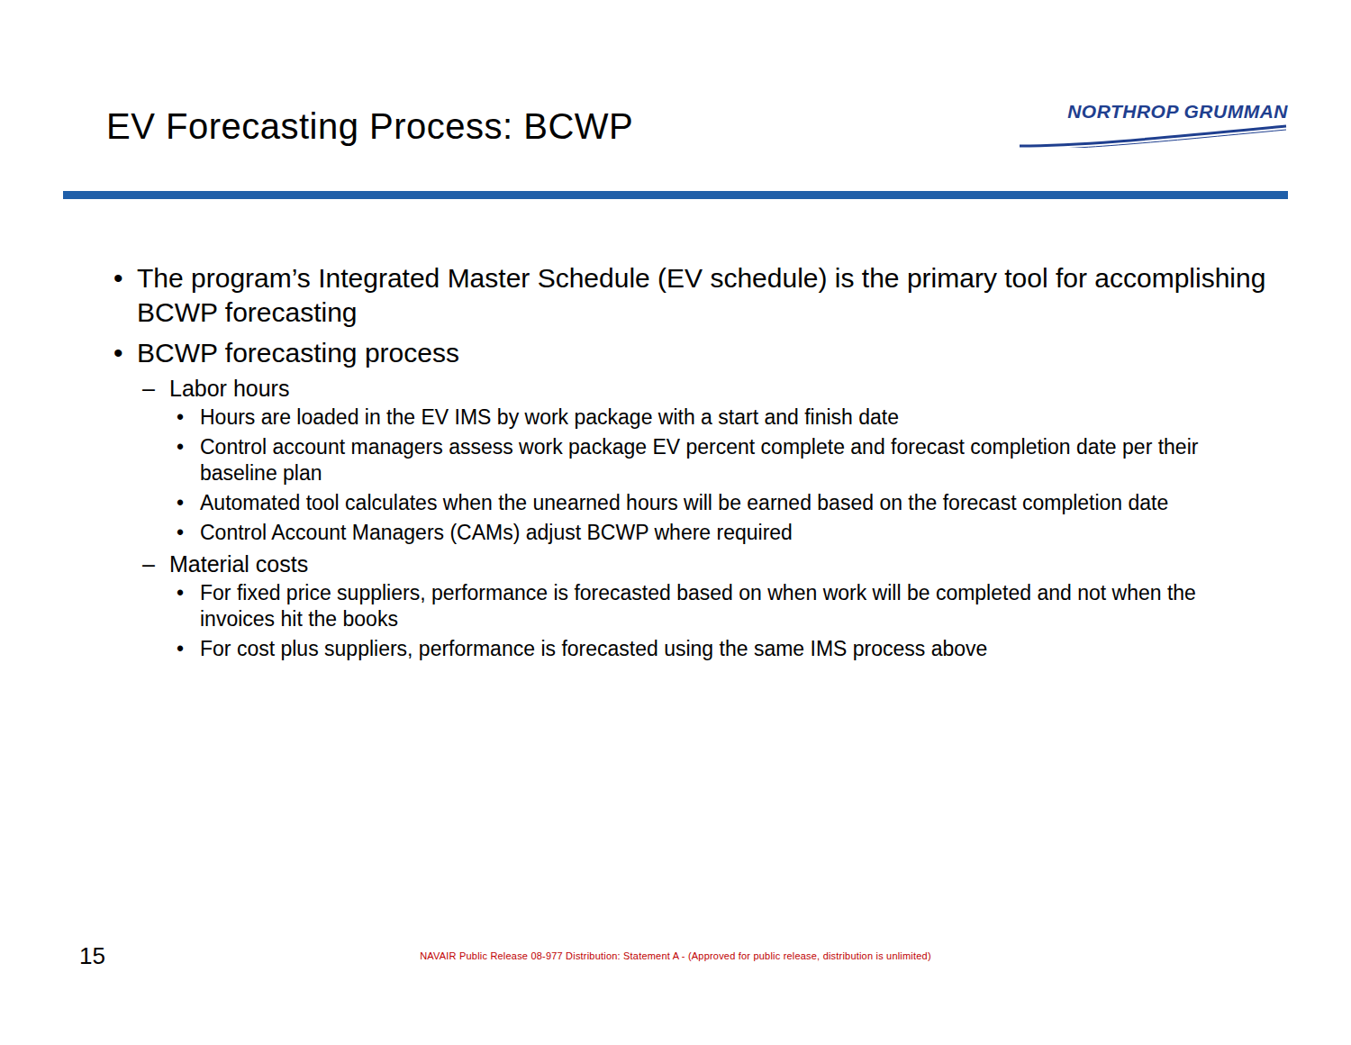EV Forecasting Process: BCWP
NORTHROP GRUMMAN
•The program’s Integrated Master Schedule (EV schedule) is the primary tool for accomplishing BCWP forecasting
•BCWP forecasting process
–Labor hours
•Hours are loaded in the EV IMS by work package with a start and finish date
•Control account managers assess work package EV percent complete and forecast completion date per their baseline plan
•Automated tool calculates when the unearned hours will be earned based on the forecast completion date
•Control Account Managers (CAMs) adjust BCWP where required
–Material costs
•For fixed price suppliers, performance is forecasted based on when work will be completed and not when the invoices hit the books
•For cost plus suppliers, performance is forecasted using the same IMS process above
15
NAVAIR Public Release 08-977 Distribution: Statement A - (Approved for public release, distribution is unlimited)